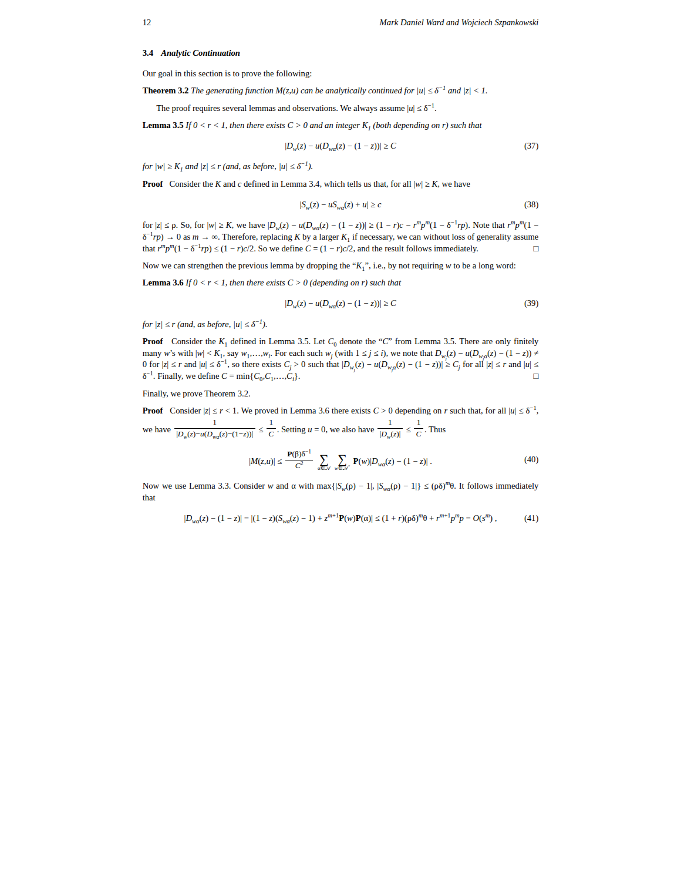12 Mark Daniel Ward and Wojciech Szpankowski
3.4 Analytic Continuation
Our goal in this section is to prove the following:
Theorem 3.2 The generating function M(z,u) can be analytically continued for |u| ≤ δ−1 and |z| < 1.
The proof requires several lemmas and observations. We always assume |u| ≤ δ−1.
Lemma 3.5 If 0 < r < 1, then there exists C > 0 and an integer K1 (both depending on r) such that
|Dw(z) − u(Dwα(z) − (1 − z))| ≥ C (37)
for |w| ≥ K1 and |z| ≤ r (and, as before, |u| ≤ δ−1).
Proof Consider the K and c defined in Lemma 3.4, which tells us that, for all |w| ≥ K, we have
|Sw(z) − uSwα(z) + u| ≥ c (38)
for |z| ≤ ρ. So, for |w| ≥ K, we have |Dw(z) − u(Dwα(z) − (1 − z))| ≥ (1 − r)c − rmpm(1 − δ−1rp). Note that rmpm(1 − δ−1rp) → 0 as m → ∞. Therefore, replacing K by a larger K1 if necessary, we can without loss of generality assume that rmpm(1 − δ−1rp) ≤ (1 − r)c/2. So we define C = (1 − r)c/2, and the result follows immediately. □
Now we can strengthen the previous lemma by dropping the “K1”, i.e., by not requiring w to be a long word:
Lemma 3.6 If 0 < r < 1, then there exists C > 0 (depending on r) such that
|Dw(z) − u(Dwα(z) − (1 − z))| ≥ C (39)
for |z| ≤ r (and, as before, |u| ≤ δ−1).
Proof Consider the K1 defined in Lemma 3.5. Let C0 denote the “C” from Lemma 3.5. There are only finitely many w’s with |w| < K1, say w1,…,wi. For each such wj (with 1 ≤ j ≤ i), we note that Dwj(z) − u(Dwjα(z) − (1 − z)) ≠ 0 for |z| ≤ r and |u| ≤ δ−1, so there exists Cj > 0 such that |Dwj(z) − u(Dwjα(z) − (1 − z))| ≥ Cj for all |z| ≤ r and |u| ≤ δ−1. Finally, we define C = min{C0,C1,…,Ci}. □
Finally, we prove Theorem 3.2.
Proof Consider |z| ≤ r < 1. We proved in Lemma 3.6 there exists C > 0 depending on r such that, for all |u| ≤ δ−1, we have 1|Dw(z)−u(Dwα(z)−(1−z))| ≤ 1 C. Setting u = 0, we also have 1|Dw(z)| ≤ 1 C. Thus
|M(z,u)| ≤ P(β)δ−1 C2 ∑α∈𝒜 ∑w∈𝒜* P(w)|Dwα(z) − (1 − z)| . (40)
Now we use Lemma 3.3. Consider w and α with max{|Sw(ρ) − 1|, |Swα(ρ) − 1|} ≤ (ρδ)mθ. It follows immediately that
|Dwα(z) − (1 − z)| = |(1 − z)(Swα(z) − 1) + zm+1P(w)P(α)| ≤ (1 + r)(ρδ)mθ + rm+1pmp = O(sm) , (41)